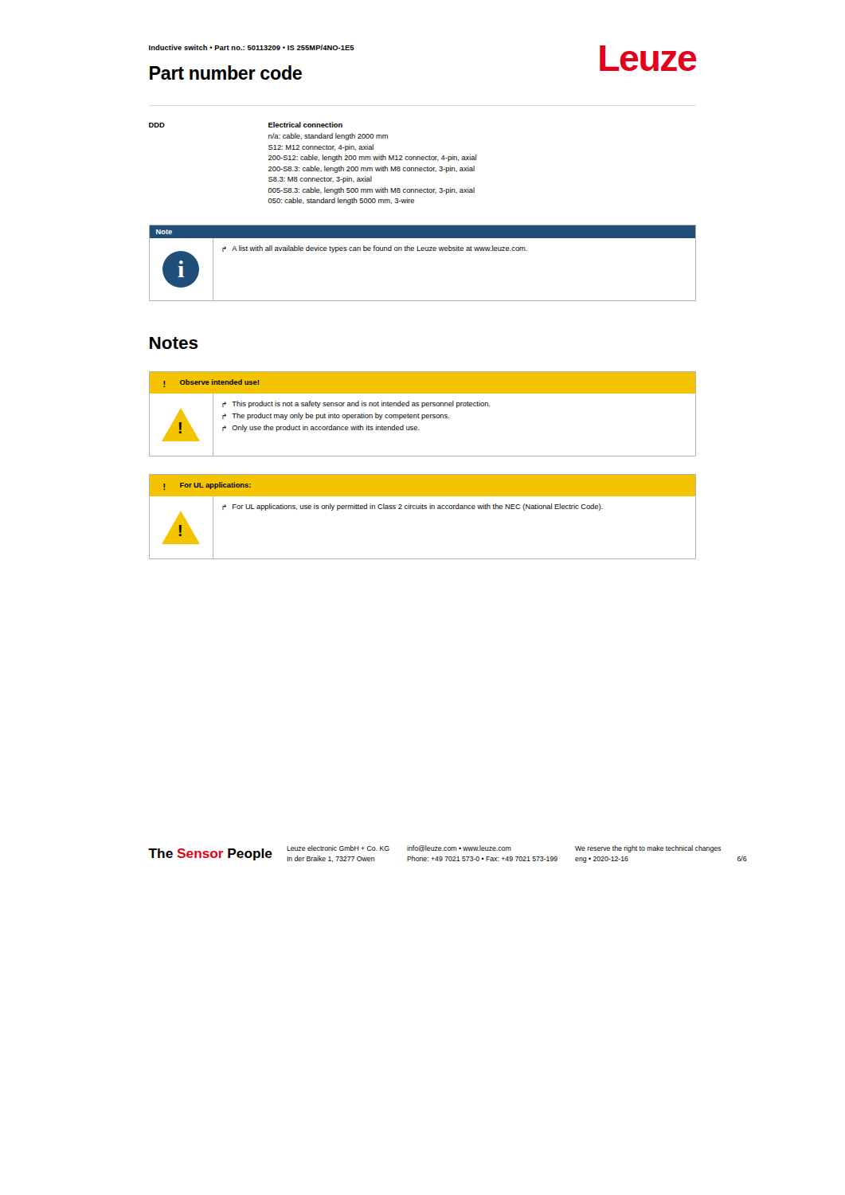Inductive switch • Part no.: 50113209 • IS 255MP/4NO-1E5
Part number code
Leuze
DDD
Electrical connection n/a: cable, standard length 2000 mm
S12: M12 connector, 4-pin, axial
200-S12: cable, length 200 mm with M12 connector, 4-pin, axial
200-S8.3: cable, length 200 mm with M8 connector, 3-pin, axial
S8.3: M8 connector, 3-pin, axial
005-S8.3: cable, length 500 mm with M8 connector, 3-pin, axial
050: cable, standard length 5000 mm, 3-wire
Note
i
↱A list with all available device types can be found on the Leuze website at www.leuze.com.
Notes
Observe intended use!
↱This product is not a safety sensor and is not intended as personnel protection.
↱The product may only be put into operation by competent persons.
↱Only use the product in accordance with its intended use.
For UL applications:
↱For UL applications, use is only permitted in Class 2 circuits in accordance with the NEC (National Electric Code).
The Sensor People
Leuze electronic GmbH + Co. KG
In der Braike 1, 73277 Owen
info@leuze.com • www.leuze.com
Phone: +49 7021 573-0 • Fax: +49 7021 573-199
We reserve the right to make technical changes
eng • 2020-12-16
6/6